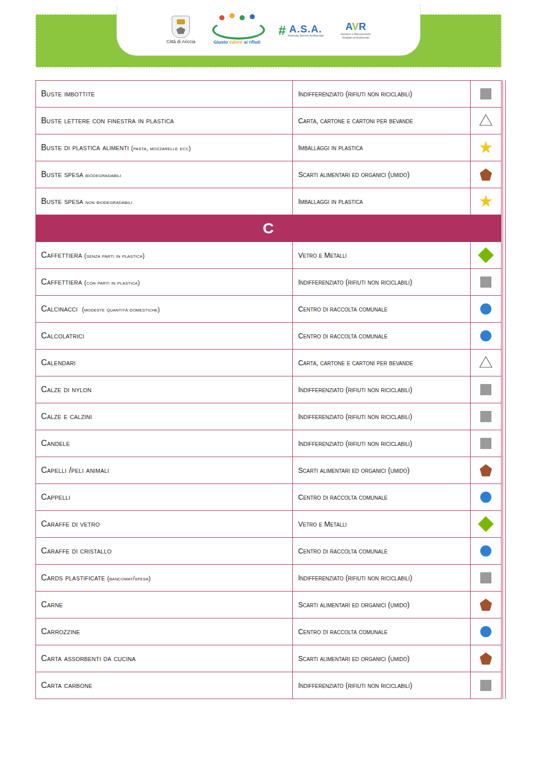Città di Ariccia
Giusto valore ai rifiuti
# A.S.A. Azienda Servizi Ambientali
AVR
Gestioni e Manutenzioni
Stradali ed Ambientali
| Buste imbottite | Indifferenziato (rifiuti non riciclabili) | |
| Buste lettere con finestra in plastica | Carta, cartone e cartoni per bevande | |
| Buste di plastica alimenti (pasta, mozzarelle ecc) | Imballaggi in plastica | |
| Buste spesa biodegradabili | Scarti alimentari ed organici (umido) | |
| Buste spesa non biodegradabili | Imballaggi in plastica | |
| C |
| Caffettiera (senza parti in plastica) | Vetro e Metalli | |
| Caffettiera (con parti in plastica) | Indifferenziato (rifiuti non riciclabili) | |
| Calcinacci (modeste quantità domestiche) | Centro di raccolta comunale | |
| Calcolatrici | Centro di raccolta comunale | |
| Calendari | Carta, cartone e cartoni per bevande | |
| Calze di nylon | Indifferenziato (rifiuti non riciclabili) | |
| Calze e calzini | Indifferenziato (rifiuti non riciclabili) | |
| Candele | Indifferenziato (rifiuti non riciclabili) | |
| Capelli /peli animali | Scarti alimentari ed organici (umido) | |
| Cappelli | Centro di raccolta comunale | |
| Caraffe di vetro | Vetro e Metalli | |
| Caraffe di cristallo | Centro di raccolta comunale | |
| Cards plastificate (bancomat/spesa) | Indifferenziato (rifiuti non riciclabili) | |
| Carne | Scarti alimentari ed organici (umido) | |
| Carrozzine | Centro di raccolta comunale | |
| Carta assorbenti da cucina | Scarti alimentari ed organici (umido) | |
| Carta carbone | Indifferenziato (rifiuti non riciclabili) | |